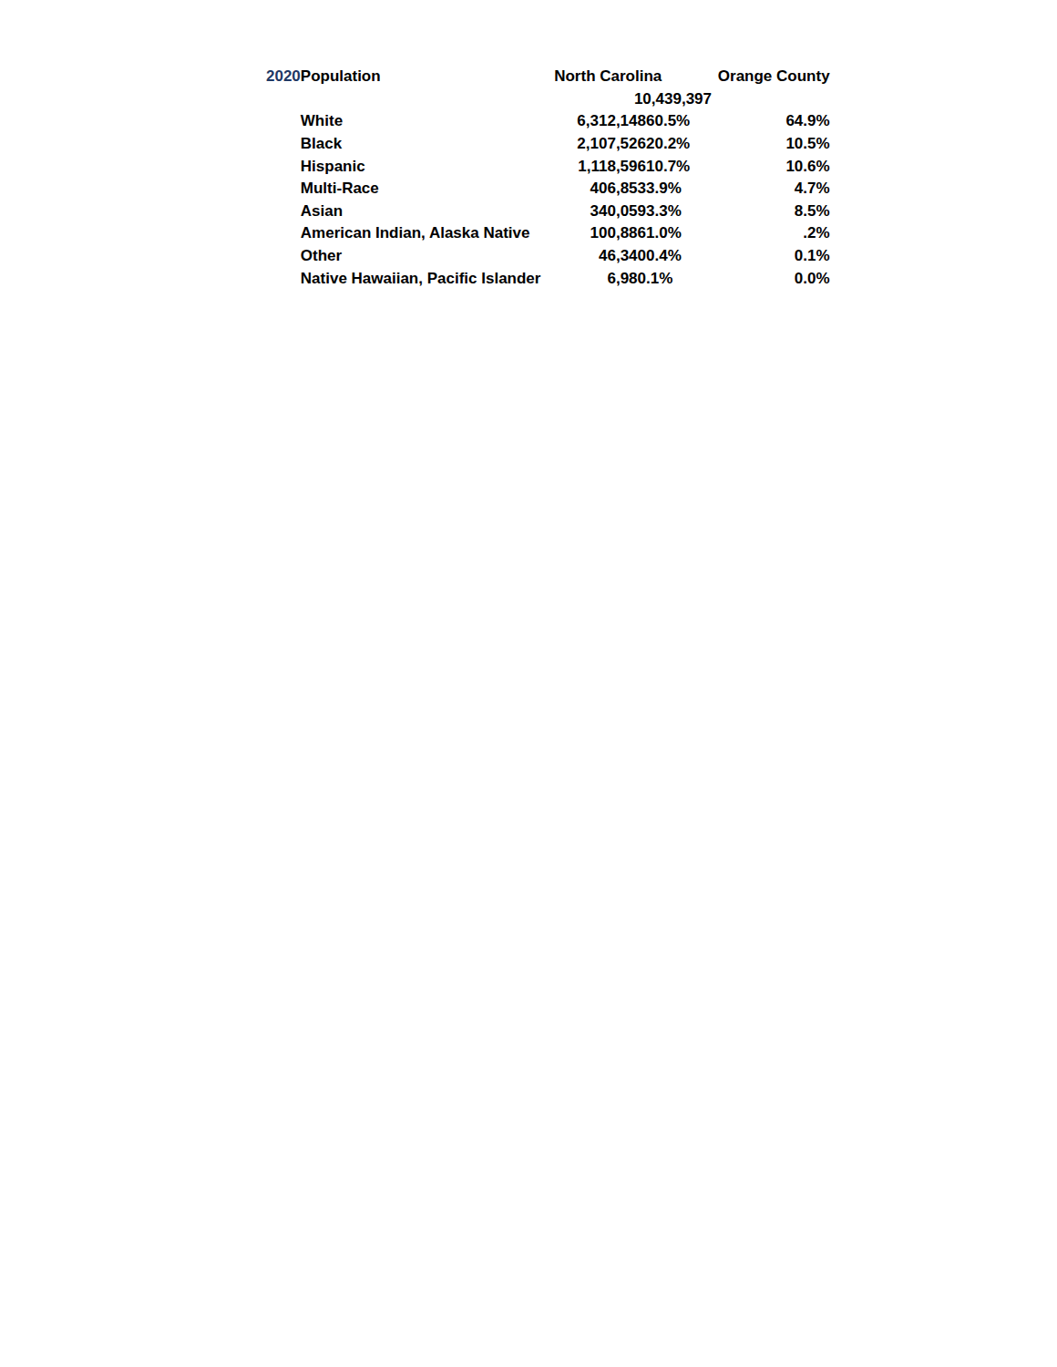| 2020 | Population | North Carolina | Orange County |
| | 10,439,397 | |
| | White | 6,312,148 | 60.5% | 64.9% |
| | Black | 2,107,526 | 20.2% | 10.5% |
| | Hispanic | 1,118,596 | 10.7% | 10.6% |
| | Multi-Race | 406,853 | 3.9% | 4.7% |
| | Asian | 340,059 | 3.3% | 8.5% |
| | American Indian, Alaska Native | 100,886 | 1.0% | .2% |
| | Other | 46,340 | 0.4% | 0.1% |
| | Native Hawaiian, Pacific Islander | 6,980 | .1% | 0.0% |